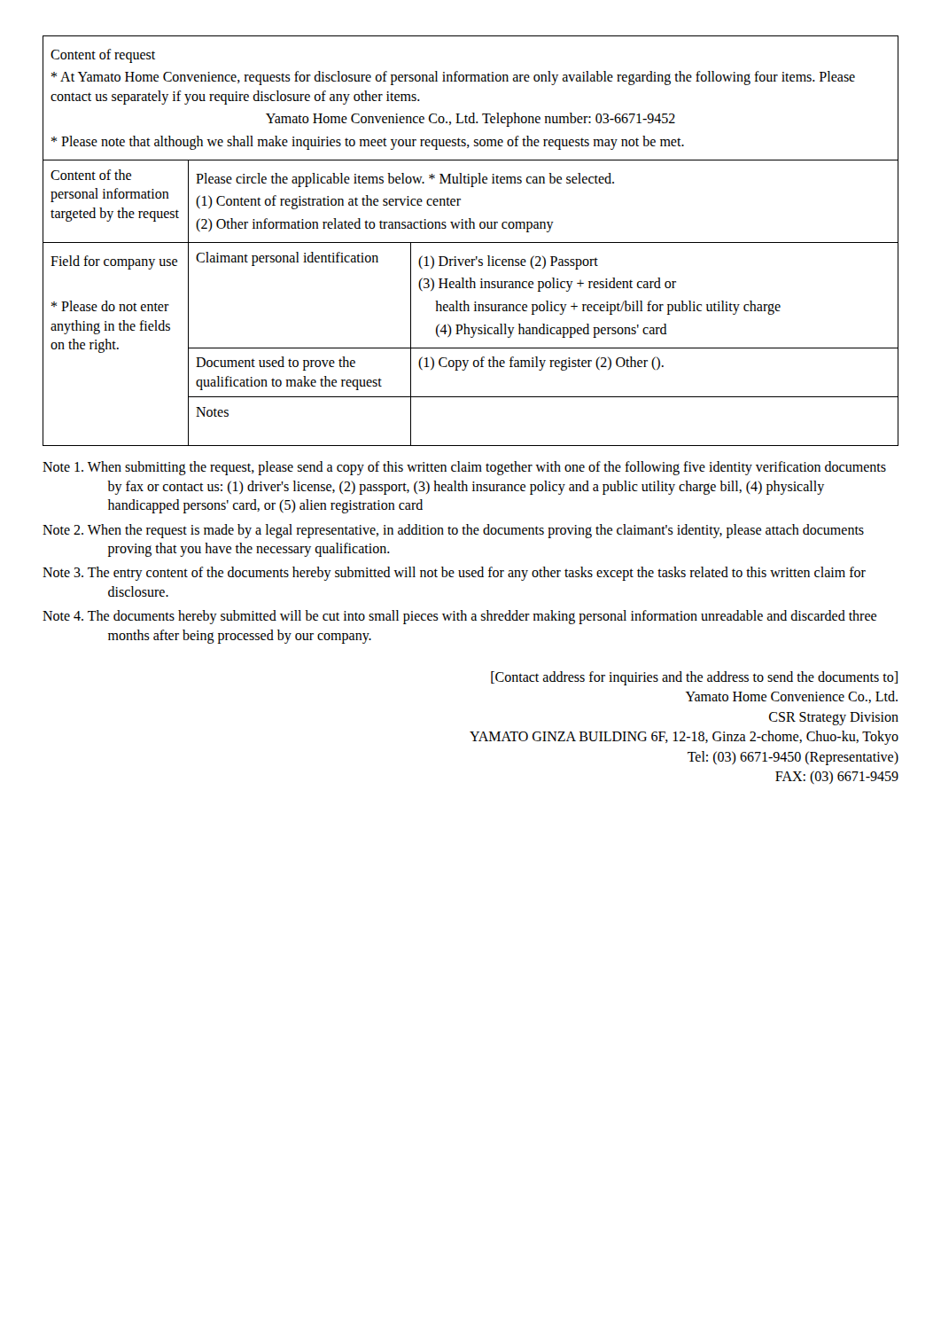Content of request
* At Yamato Home Convenience, requests for disclosure of personal information are only available regarding the following four items. Please contact us separately if you require disclosure of any other items.
Yamato Home Convenience Co., Ltd. Telephone number: 03-6671-9452
* Please note that although we shall make inquiries to meet your requests, some of the requests may not be met.
| Content of the personal information targeted by the request | Please circle the applicable items below. * Multiple items can be selected. (1) Content of registration at the service center (2) Other information related to transactions with our company |
| Field for company use * Please do not enter anything in the fields on the right. | Claimant personal identification | (1) Driver's license (2) Passport (3) Health insurance policy + resident card or health insurance policy + receipt/bill for public utility charge (4) Physically handicapped persons' card |
| Document used to prove the qualification to make the request | (1) Copy of the family register (2) Other (). |
| Notes | |
Note 1. When submitting the request, please send a copy of this written claim together with one of the following five identity verification documents by fax or contact us: (1) driver's license, (2) passport, (3) health insurance policy and a public utility charge bill, (4) physically handicapped persons' card, or (5) alien registration card
Note 2. When the request is made by a legal representative, in addition to the documents proving the claimant's identity, please attach documents proving that you have the necessary qualification.
Note 3. The entry content of the documents hereby submitted will not be used for any other tasks except the tasks related to this written claim for disclosure.
Note 4. The documents hereby submitted will be cut into small pieces with a shredder making personal information unreadable and discarded three months after being processed by our company.
[Contact address for inquiries and the address to send the documents to]
Yamato Home Convenience Co., Ltd.
CSR Strategy Division
YAMATO GINZA BUILDING 6F, 12-18, Ginza 2-chome, Chuo-ku, Tokyo
Tel: (03) 6671-9450 (Representative)
FAX: (03) 6671-9459